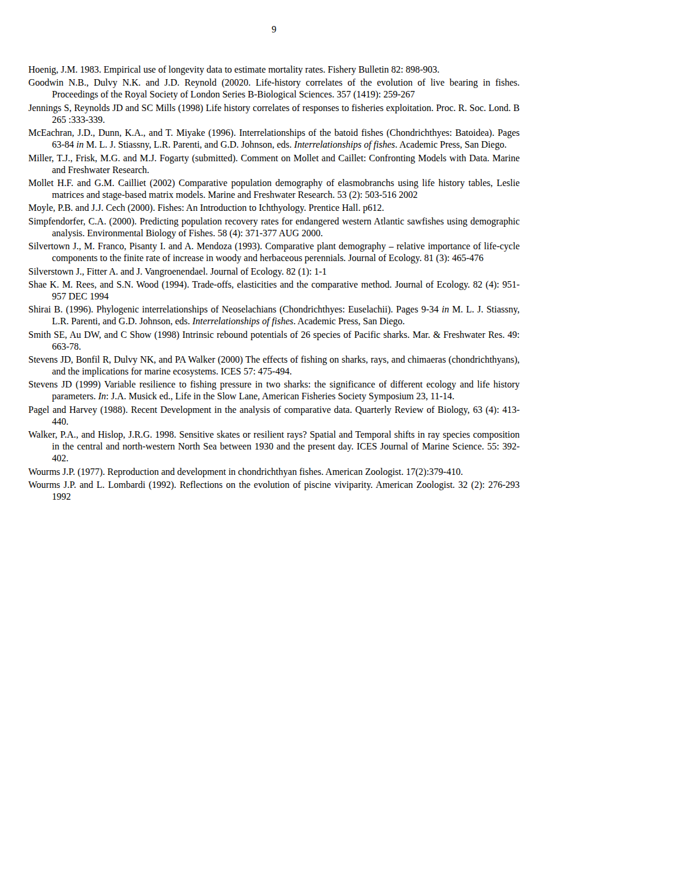9
Hoenig, J.M. 1983. Empirical use of longevity data to estimate mortality rates. Fishery Bulletin 82: 898-903.
Goodwin N.B., Dulvy N.K. and J.D. Reynold (20020. Life-history correlates of the evolution of live bearing in fishes. Proceedings of the Royal Society of London Series B-Biological Sciences. 357 (1419): 259-267
Jennings S, Reynolds JD and SC Mills (1998) Life history correlates of responses to fisheries exploitation. Proc. R. Soc. Lond. B 265 :333-339.
McEachran, J.D., Dunn, K.A., and T. Miyake (1996). Interrelationships of the batoid fishes (Chondrichthyes: Batoidea). Pages 63-84 in M. L. J. Stiassny, L.R. Parenti, and G.D. Johnson, eds. Interrelationships of fishes. Academic Press, San Diego.
Miller, T.J., Frisk, M.G. and M.J. Fogarty (submitted). Comment on Mollet and Caillet: Confronting Models with Data. Marine and Freshwater Research.
Mollet H.F. and G.M. Cailliet (2002) Comparative population demography of elasmobranchs using life history tables, Leslie matrices and stage-based matrix models. Marine and Freshwater Research. 53 (2): 503-516 2002
Moyle, P.B. and J.J. Cech (2000). Fishes: An Introduction to Ichthyology. Prentice Hall. p612.
Simpfendorfer, C.A. (2000). Predicting population recovery rates for endangered western Atlantic sawfishes using demographic analysis. Environmental Biology of Fishes. 58 (4): 371-377 AUG 2000.
Silvertown J., M. Franco, Pisanty I. and A. Mendoza (1993). Comparative plant demography – relative importance of life-cycle components to the finite rate of increase in woody and herbaceous perennials. Journal of Ecology. 81 (3): 465-476
Silverstown J., Fitter A. and J. Vangroenendael. Journal of Ecology. 82 (1): 1-1
Shae K. M. Rees, and S.N. Wood (1994). Trade-offs, elasticities and the comparative method. Journal of Ecology. 82 (4): 951-957 DEC 1994
Shirai B. (1996). Phylogenic interrelationships of Neoselachians (Chondrichthyes: Euselachii). Pages 9-34 in M. L. J. Stiassny, L.R. Parenti, and G.D. Johnson, eds. Interrelationships of fishes. Academic Press, San Diego.
Smith SE, Au DW, and C Show (1998) Intrinsic rebound potentials of 26 species of Pacific sharks. Mar. & Freshwater Res. 49: 663-78.
Stevens JD, Bonfil R, Dulvy NK, and PA Walker (2000) The effects of fishing on sharks, rays, and chimaeras (chondrichthyans), and the implications for marine ecosystems. ICES 57: 475-494.
Stevens JD (1999) Variable resilience to fishing pressure in two sharks: the significance of different ecology and life history parameters. In: J.A. Musick ed., Life in the Slow Lane, American Fisheries Society Symposium 23, 11-14.
Pagel and Harvey (1988). Recent Development in the analysis of comparative data. Quarterly Review of Biology, 63 (4): 413-440.
Walker, P.A., and Hislop, J.R.G. 1998. Sensitive skates or resilient rays? Spatial and Temporal shifts in ray species composition in the central and north-western North Sea between 1930 and the present day. ICES Journal of Marine Science. 55: 392-402.
Wourms J.P. (1977). Reproduction and development in chondrichthyan fishes. American Zoologist. 17(2):379-410.
Wourms J.P. and L. Lombardi (1992). Reflections on the evolution of piscine viviparity. American Zoologist. 32 (2): 276-293 1992